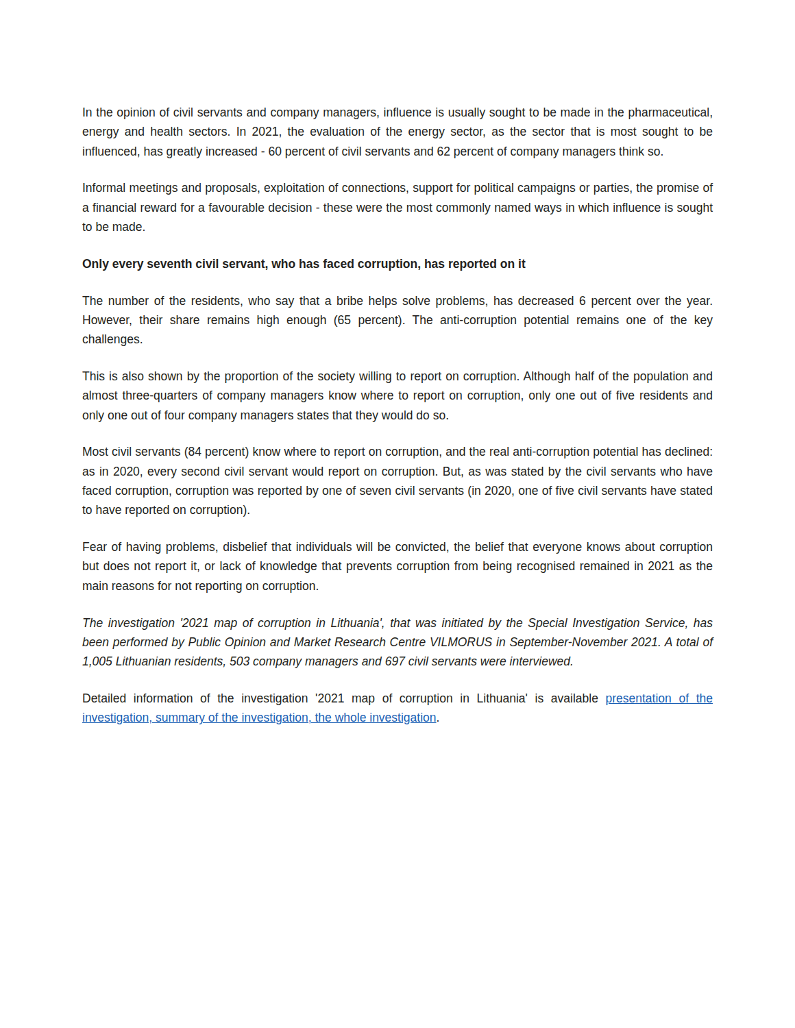In the opinion of civil servants and company managers, influence is usually sought to be made in the pharmaceutical, energy and health sectors. In 2021, the evaluation of the energy sector, as the sector that is most sought to be influenced, has greatly increased - 60 percent of civil servants and 62 percent of company managers think so.
Informal meetings and proposals, exploitation of connections, support for political campaigns or parties, the promise of a financial reward for a favourable decision - these were the most commonly named ways in which influence is sought to be made.
Only every seventh civil servant, who has faced corruption, has reported on it
The number of the residents, who say that a bribe helps solve problems, has decreased 6 percent over the year. However, their share remains high enough (65 percent). The anti-corruption potential remains one of the key challenges.
This is also shown by the proportion of the society willing to report on corruption. Although half of the population and almost three-quarters of company managers know where to report on corruption, only one out of five residents and only one out of four company managers states that they would do so.
Most civil servants (84 percent) know where to report on corruption, and the real anti-corruption potential has declined: as in 2020, every second civil servant would report on corruption. But, as was stated by the civil servants who have faced corruption, corruption was reported by one of seven civil servants (in 2020, one of five civil servants have stated to have reported on corruption).
Fear of having problems, disbelief that individuals will be convicted, the belief that everyone knows about corruption but does not report it, or lack of knowledge that prevents corruption from being recognised remained in 2021 as the main reasons for not reporting on corruption.
The investigation '2021 map of corruption in Lithuania', that was initiated by the Special Investigation Service, has been performed by Public Opinion and Market Research Centre VILMORUS in September-November 2021. A total of 1,005 Lithuanian residents, 503 company managers and 697 civil servants were interviewed.
Detailed information of the investigation '2021 map of corruption in Lithuania' is available presentation of the investigation, summary of the investigation, the whole investigation.